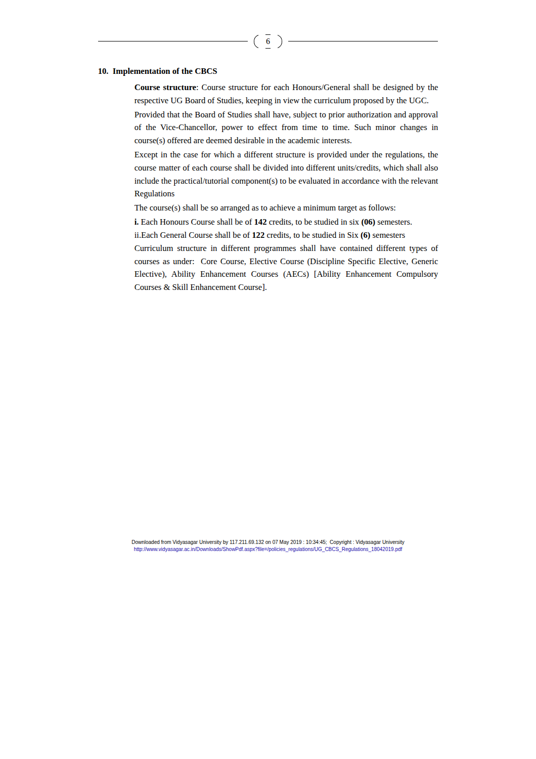6
10. Implementation of the CBCS
Course structure: Course structure for each Honours/General shall be designed by the respective UG Board of Studies, keeping in view the curriculum proposed by the UGC.
Provided that the Board of Studies shall have, subject to prior authorization and approval of the Vice-Chancellor, power to effect from time to time. Such minor changes in course(s) offered are deemed desirable in the academic interests.
Except in the case for which a different structure is provided under the regulations, the course matter of each course shall be divided into different units/credits, which shall also include the practical/tutorial component(s) to be evaluated in accordance with the relevant Regulations
The course(s) shall be so arranged as to achieve a minimum target as follows:
i. Each Honours Course shall be of 142 credits, to be studied in six (06) semesters.
ii.Each General Course shall be of 122 credits, to be studied in Six (6) semesters
Curriculum structure in different programmes shall have contained different types of courses as under: Core Course, Elective Course (Discipline Specific Elective, Generic Elective), Ability Enhancement Courses (AECs) [Ability Enhancement Compulsory Courses & Skill Enhancement Course].
Downloaded from Vidyasagar University by 117.211.69.132 on 07 May 2019 : 10:34:45; Copyright : Vidyasagar University
http://www.vidyasagar.ac.in/Downloads/ShowPdf.aspx?file=/policies_regulations/UG_CBCS_Regulations_18042019.pdf